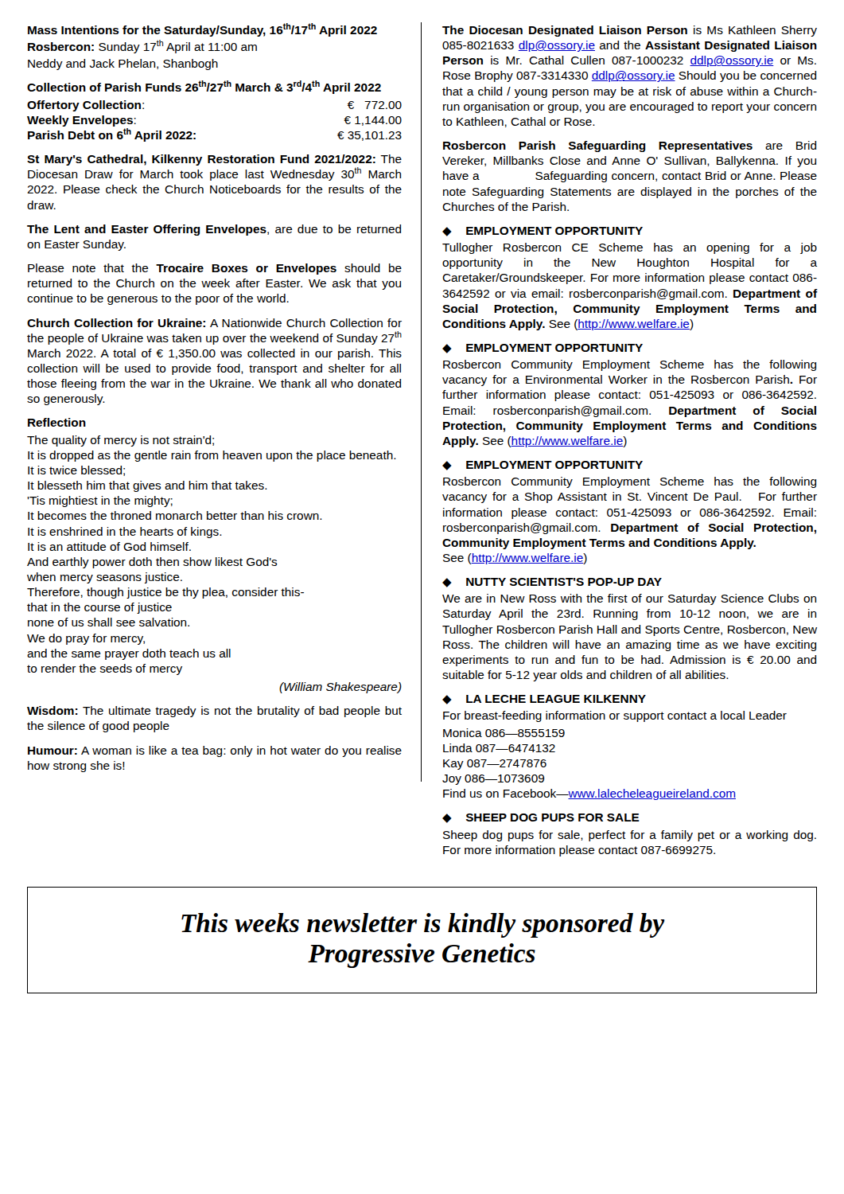Mass Intentions for the Saturday/Sunday, 16th/17th April 2022
Rosbercon: Sunday 17th April at 11:00 am
Neddy and Jack Phelan, Shanbogh
Collection of Parish Funds 26th/27th March & 3rd/4th April 2022
| Offertory Collection : | € 772.00 |
| Weekly Envelopes : | € 1,144.00 |
| Parish Debt on 6 th April 2022: | € 35,101.23 |
St Mary's Cathedral, Kilkenny Restoration Fund 2021/2022: The Diocesan Draw for March took place last Wednesday 30th March 2022. Please check the Church Noticeboards for the results of the draw.
The Lent and Easter Offering Envelopes, are due to be returned on Easter Sunday.
Please note that the Trocaire Boxes or Envelopes should be returned to the Church on the week after Easter. We ask that you continue to be generous to the poor of the world.
Church Collection for Ukraine: A Nationwide Church Collection for the people of Ukraine was taken up over the weekend of Sunday 27th March 2022. A total of € 1,350.00 was collected in our parish. This collection will be used to provide food, transport and shelter for all those fleeing from the war in the Ukraine. We thank all who donated so generously.
Reflection
The quality of mercy is not strain'd;
It is dropped as the gentle rain from heaven upon the place beneath.
It is twice blessed;
It blesseth him that gives and him that takes.
'Tis mightiest in the mighty;
It becomes the throned monarch better than his crown.
It is enshrined in the hearts of kings.
It is an attitude of God himself.
And earthly power doth then show likest God's
when mercy seasons justice.
Therefore, though justice be thy plea, consider this-
that in the course of justice
none of us shall see salvation.
We do pray for mercy,
and the same prayer doth teach us all
to render the seeds of mercy
(William Shakespeare)
Wisdom: The ultimate tragedy is not the brutality of bad people but the silence of good people
Humour: A woman is like a tea bag: only in hot water do you realise how strong she is!
The Diocesan Designated Liaison Person is Ms Kathleen Sherry 085-8021633 dlp@ossory.ie and the Assistant Designated Liaison Person is Mr. Cathal Cullen 087-1000232 ddlp@ossory.ie or Ms. Rose Brophy 087-3314330 ddlp@ossory.ie Should you be concerned that a child / young person may be at risk of abuse within a Church-run organisation or group, you are encouraged to report your concern to Kathleen, Cathal or Rose.
Rosbercon Parish Safeguarding Representatives are Brid Vereker, Millbanks Close and Anne O' Sullivan, Ballykenna. If you have a Safeguarding concern, contact Brid or Anne. Please note Safeguarding Statements are displayed in the porches of the Churches of the Parish.
◆EMPLOYMENT OPPORTUNITY
Tullogher Rosbercon CE Scheme has an opening for a job opportunity in the New Houghton Hospital for a Caretaker/Groundskeeper. For more information please contact 086-3642592 or via email: rosberconparish@gmail.com. Department of Social Protection, Community Employment Terms and Conditions Apply. See (http://www.welfare.ie)
◆EMPLOYMENT OPPORTUNITY
Rosbercon Community Employment Scheme has the following vacancy for a Environmental Worker in the Rosbercon Parish. For further information please contact: 051-425093 or 086-3642592. Email: rosberconparish@gmail.com. Department of Social Protection, Community Employment Terms and Conditions Apply. See (http://www.welfare.ie)
◆EMPLOYMENT OPPORTUNITY
Rosbercon Community Employment Scheme has the following vacancy for a Shop Assistant in St. Vincent De Paul. For further information please contact: 051-425093 or 086-3642592. Email: rosberconparish@gmail.com. Department of Social Protection, Community Employment Terms and Conditions Apply.
See (http://www.welfare.ie)
◆NUTTY SCIENTIST'S POP-UP DAY
We are in New Ross with the first of our Saturday Science Clubs on Saturday April the 23rd. Running from 10-12 noon, we are in Tullogher Rosbercon Parish Hall and Sports Centre, Rosbercon, New Ross. The children will have an amazing time as we have exciting experiments to run and fun to be had. Admission is € 20.00 and suitable for 5-12 year olds and children of all abilities.
◆LA LECHE LEAGUE KILKENNY
For breast-feeding information or support contact a local Leader
Monica 086—8555159
Linda 087—6474132
Kay 087—2747876
Joy 086—1073609
Find us on Facebook—www.lalecheleagueireland.com
◆SHEEP DOG PUPS FOR SALE
Sheep dog pups for sale, perfect for a family pet or a working dog. For more information please contact 087-6699275.
This weeks newsletter is kindly sponsored by
Progressive Genetics